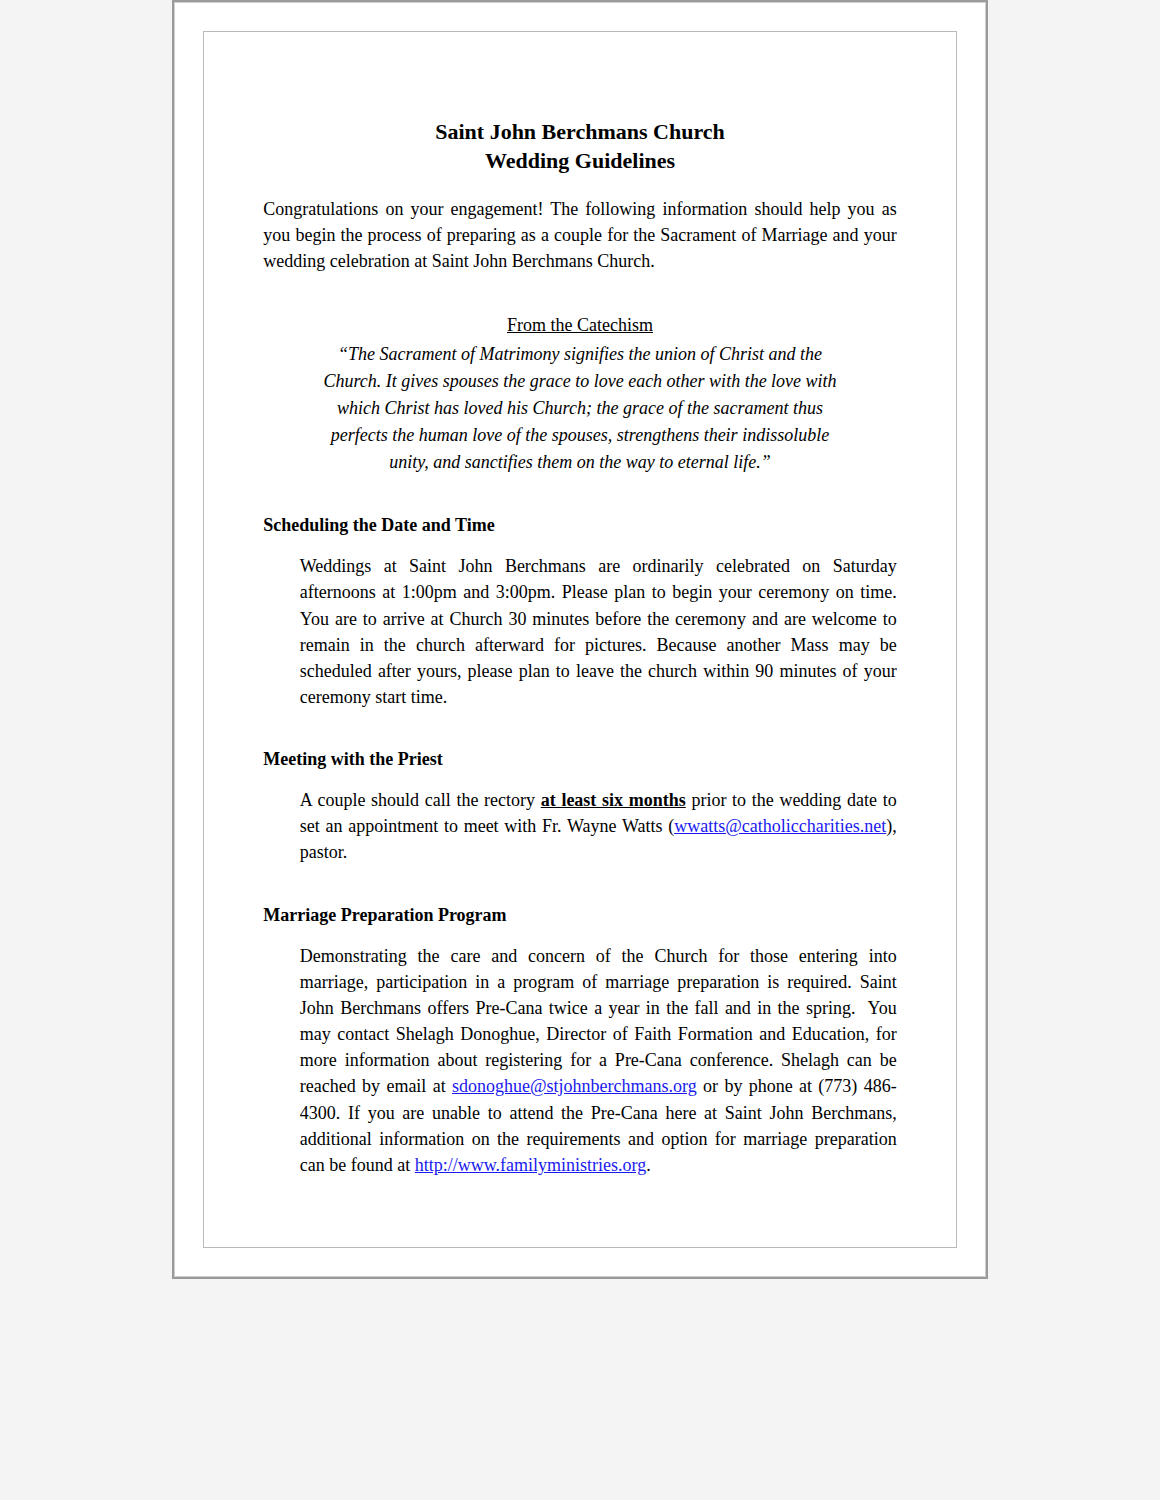Saint John Berchmans ChurchWedding Guidelines
Congratulations on your engagement! The following information should help you as you begin the process of preparing as a couple for the Sacrament of Marriage and your wedding celebration at Saint John Berchmans Church.
From the Catechism
“The Sacrament of Matrimony signifies the union of Christ and the Church. It gives spouses the grace to love each other with the love with which Christ has loved his Church; the grace of the sacrament thus perfects the human love of the spouses, strengthens their indissoluble unity, and sanctifies them on the way to eternal life.”
Scheduling the Date and Time
Weddings at Saint John Berchmans are ordinarily celebrated on Saturday afternoons at 1:00pm and 3:00pm. Please plan to begin your ceremony on time. You are to arrive at Church 30 minutes before the ceremony and are welcome to remain in the church afterward for pictures. Because another Mass may be scheduled after yours, please plan to leave the church within 90 minutes of your ceremony start time.
Meeting with the Priest
A couple should call the rectory at least six months prior to the wedding date to set an appointment to meet with Fr. Wayne Watts (wwatts@catholiccharities.net), pastor.
Marriage Preparation Program
Demonstrating the care and concern of the Church for those entering into marriage, participation in a program of marriage preparation is required. Saint John Berchmans offers Pre-Cana twice a year in the fall and in the spring. You may contact Shelagh Donoghue, Director of Faith Formation and Education, for more information about registering for a Pre-Cana conference. Shelagh can be reached by email at sdonoghue@stjohnberchmans.org or by phone at (773) 486-4300. If you are unable to attend the Pre-Cana here at Saint John Berchmans, additional information on the requirements and option for marriage preparation can be found at http://www.familyministries.org.